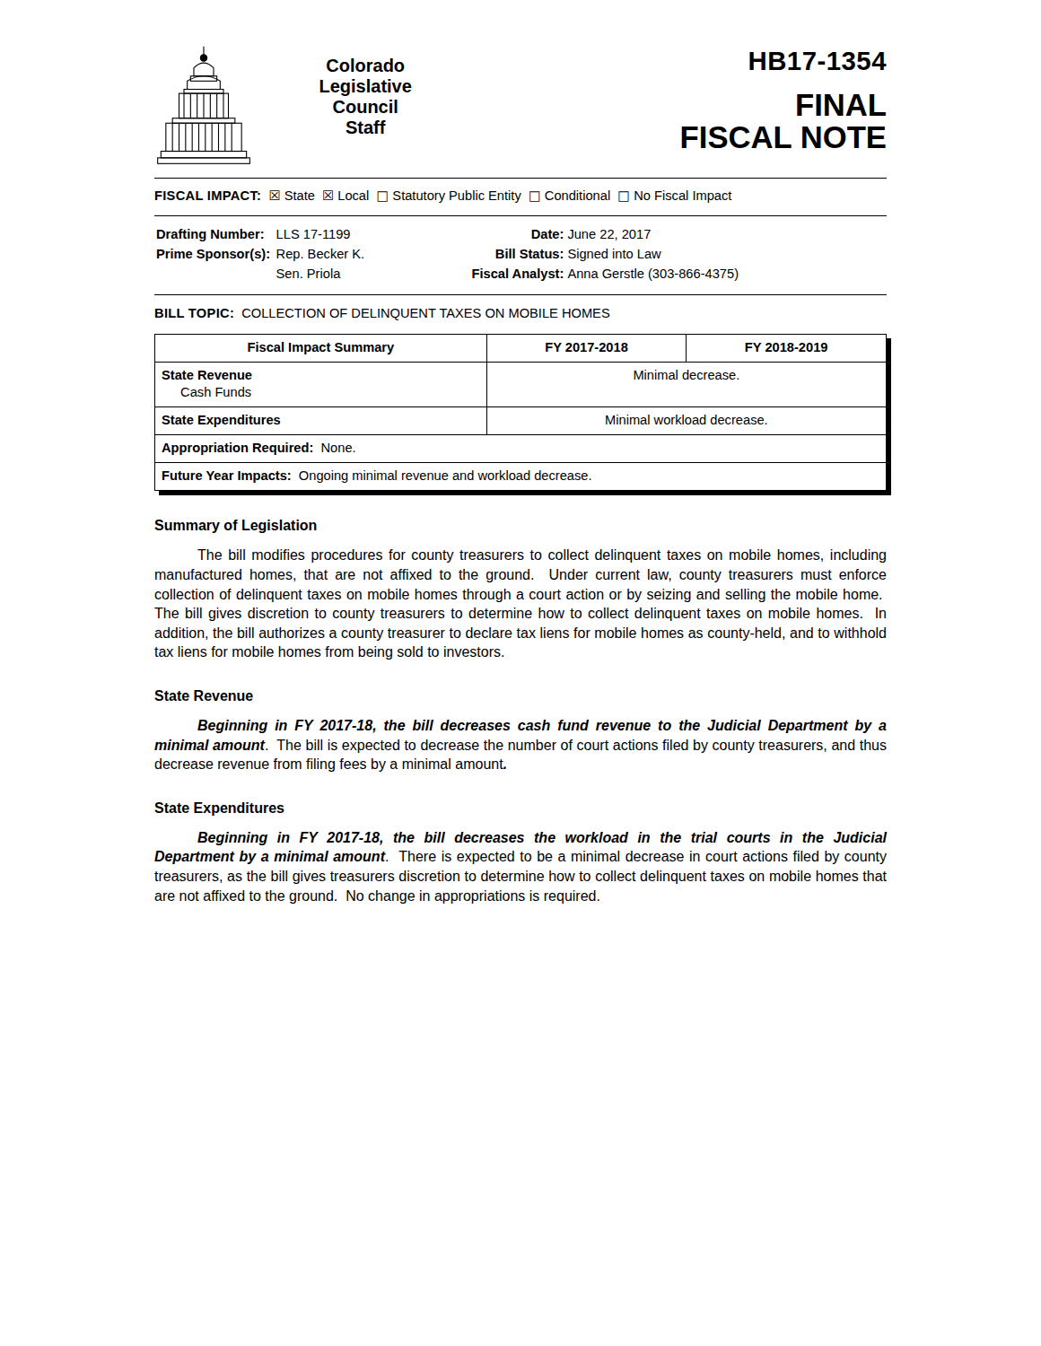Colorado
Legislative
Council
Staff
HB17-1354
FINAL
FISCAL NOTE
FISCAL IMPACT: ☒ State ☒ Local □ Statutory Public Entity □ Conditional □ No Fiscal Impact
| Drafting Number: | LLS 17-1199 | Date: | June 22, 2017 |
| Prime Sponsor(s): | Rep. Becker K. | Bill Status: | Signed into Law |
| | Sen. Priola | Fiscal Analyst: | Anna Gerstle (303-866-4375) |
BILL TOPIC: COLLECTION OF DELINQUENT TAXES ON MOBILE HOMES
| Fiscal Impact Summary | FY 2017-2018 | FY 2018-2019 |
| --- | --- | --- |
| State Revenue Cash Funds | Minimal decrease. |
| State Expenditures | Minimal workload decrease. |
| Appropriation Required: None. |
| Future Year Impacts: Ongoing minimal revenue and workload decrease. |
Summary of Legislation
The bill modifies procedures for county treasurers to collect delinquent taxes on mobile homes, including manufactured homes, that are not affixed to the ground. Under current law, county treasurers must enforce collection of delinquent taxes on mobile homes through a court action or by seizing and selling the mobile home. The bill gives discretion to county treasurers to determine how to collect delinquent taxes on mobile homes. In addition, the bill authorizes a county treasurer to declare tax liens for mobile homes as county-held, and to withhold tax liens for mobile homes from being sold to investors.
State Revenue
Beginning in FY 2017-18, the bill decreases cash fund revenue to the Judicial Department by a minimal amount. The bill is expected to decrease the number of court actions filed by county treasurers, and thus decrease revenue from filing fees by a minimal amount.
State Expenditures
Beginning in FY 2017-18, the bill decreases the workload in the trial courts in the Judicial Department by a minimal amount. There is expected to be a minimal decrease in court actions filed by county treasurers, as the bill gives treasurers discretion to determine how to collect delinquent taxes on mobile homes that are not affixed to the ground. No change in appropriations is required.